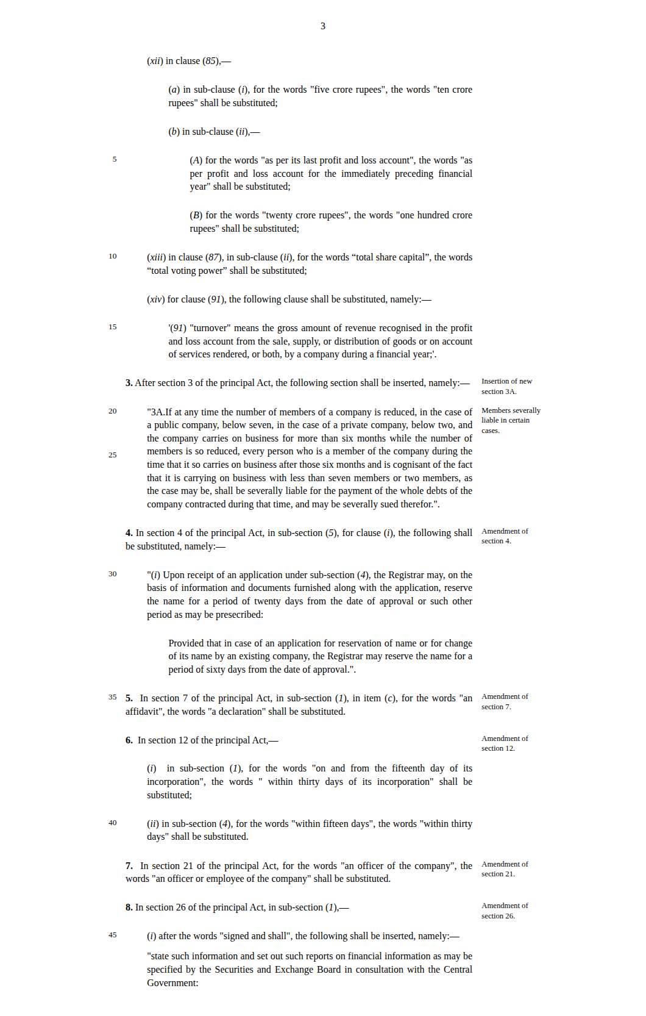3
(xii) in clause (85),—
(a) in sub-clause (i), for the words "five crore rupees", the words "ten crore rupees" shall be substituted;
(b) in sub-clause (ii),—
5
(A) for the words "as per its last profit and loss account", the words "as per profit and loss account for the immediately preceding financial year" shall be substituted;
(B) for the words "twenty crore rupees", the words "one hundred crore rupees" shall be substituted;
10
(xiii) in clause (87), in sub-clause (ii), for the words “total share capital”, the words “total voting power” shall be substituted;
(xiv) for clause (91), the following clause shall be substituted, namely:—
15
'(91) "turnover" means the gross amount of revenue recognised in the profit and loss account from the sale, supply, or distribution of goods or on account of services rendered, or both, by a company during a financial year;'.
3. After section 3 of the principal Act, the following section shall be inserted, namely:—
Insertion of new section 3A.
20
25
"3A.If at any time the number of members of a company is reduced, in the case of a public company, below seven, in the case of a private company, below two, and the company carries on business for more than six months while the number of members is so reduced, every person who is a member of the company during the time that it so carries on business after those six months and is cognisant of the fact that it is carrying on business with less than seven members or two members, as the case may be, shall be severally liable for the payment of the whole debts of the company contracted during that time, and may be severally sued therefor.".
Members severally liable in certain cases.
4. In section 4 of the principal Act, in sub-section (5), for clause (i), the following shall be substituted, namely:—
Amendment of section 4.
30
"(i) Upon receipt of an application under sub-section (4), the Registrar may, on the basis of information and documents furnished along with the application, reserve the name for a period of twenty days from the date of approval or such other period as may be presecribed:
Provided that in case of an application for reservation of name or for change of its name by an existing company, the Registrar may reserve the name for a period of sixty days from the date of approval.".
35
5. In section 7 of the principal Act, in sub-section (1), in item (c), for the words "an affidavit", the words "a declaration" shall be substituted.
Amendment of section 7.
6. In section 12 of the principal Act,—
Amendment of section 12.
(i) in sub-section (1), for the words "on and from the fifteenth day of its incorporation", the words " within thirty days of its incorporation" shall be substituted;
40
(ii) in sub-section (4), for the words "within fifteen days", the words "within thirty days" shall be substituted.
7. In section 21 of the principal Act, for the words "an officer of the company", the words "an officer or employee of the company" shall be substituted.
Amendment of section 21.
8. In section 26 of the principal Act, in sub-section (1),—
Amendment of section 26.
45
(i) after the words "signed and shall", the following shall be inserted, namely:—
"state such information and set out such reports on financial information as may be specified by the Securities and Exchange Board in consultation with the Central Government: